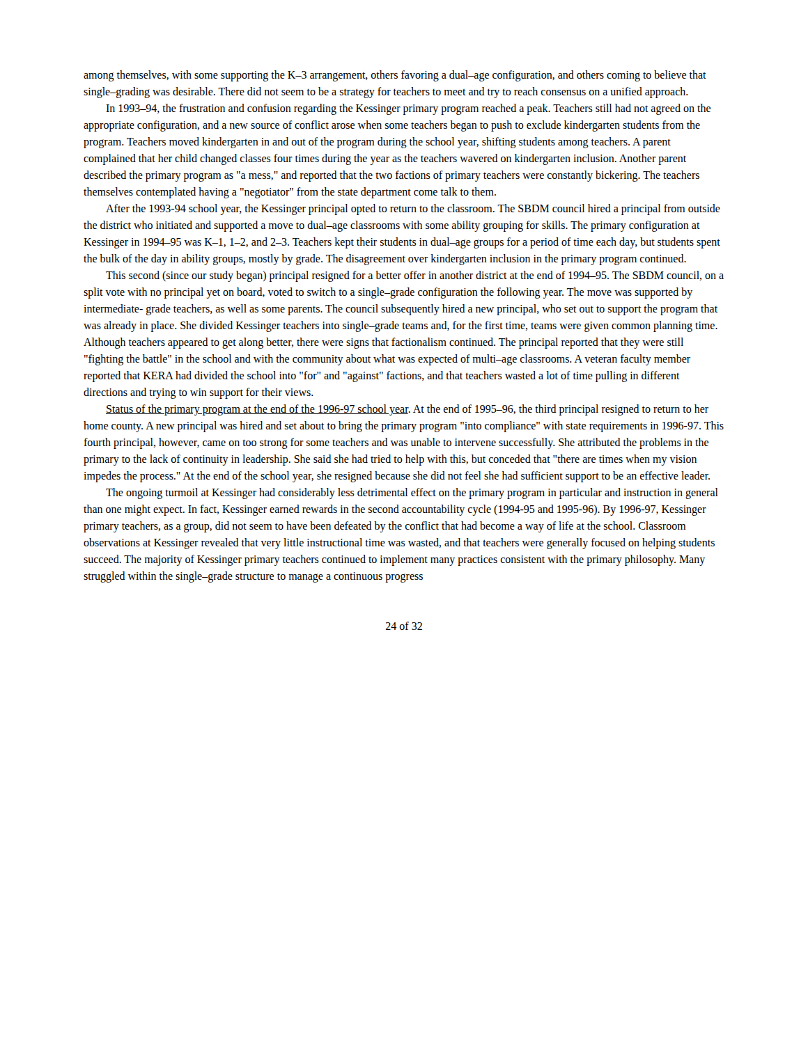among themselves, with some supporting the K–3 arrangement, others favoring a dual–age configuration, and others coming to believe that single–grading was desirable. There did not seem to be a strategy for teachers to meet and try to reach consensus on a unified approach.
In 1993–94, the frustration and confusion regarding the Kessinger primary program reached a peak. Teachers still had not agreed on the appropriate configuration, and a new source of conflict arose when some teachers began to push to exclude kindergarten students from the program. Teachers moved kindergarten in and out of the program during the school year, shifting students among teachers. A parent complained that her child changed classes four times during the year as the teachers wavered on kindergarten inclusion. Another parent described the primary program as "a mess," and reported that the two factions of primary teachers were constantly bickering. The teachers themselves contemplated having a "negotiator" from the state department come talk to them.
After the 1993-94 school year, the Kessinger principal opted to return to the classroom. The SBDM council hired a principal from outside the district who initiated and supported a move to dual–age classrooms with some ability grouping for skills. The primary configuration at Kessinger in 1994–95 was K–1, 1–2, and 2–3. Teachers kept their students in dual–age groups for a period of time each day, but students spent the bulk of the day in ability groups, mostly by grade. The disagreement over kindergarten inclusion in the primary program continued.
This second (since our study began) principal resigned for a better offer in another district at the end of 1994–95. The SBDM council, on a split vote with no principal yet on board, voted to switch to a single–grade configuration the following year. The move was supported by intermediate- grade teachers, as well as some parents. The council subsequently hired a new principal, who set out to support the program that was already in place. She divided Kessinger teachers into single–grade teams and, for the first time, teams were given common planning time. Although teachers appeared to get along better, there were signs that factionalism continued. The principal reported that they were still "fighting the battle" in the school and with the community about what was expected of multi–age classrooms. A veteran faculty member reported that KERA had divided the school into "for" and "against" factions, and that teachers wasted a lot of time pulling in different directions and trying to win support for their views.
Status of the primary program at the end of the 1996-97 school year. At the end of 1995–96, the third principal resigned to return to her home county. A new principal was hired and set about to bring the primary program "into compliance" with state requirements in 1996-97. This fourth principal, however, came on too strong for some teachers and was unable to intervene successfully. She attributed the problems in the primary to the lack of continuity in leadership. She said she had tried to help with this, but conceded that "there are times when my vision impedes the process." At the end of the school year, she resigned because she did not feel she had sufficient support to be an effective leader.
The ongoing turmoil at Kessinger had considerably less detrimental effect on the primary program in particular and instruction in general than one might expect. In fact, Kessinger earned rewards in the second accountability cycle (1994-95 and 1995-96). By 1996-97, Kessinger primary teachers, as a group, did not seem to have been defeated by the conflict that had become a way of life at the school. Classroom observations at Kessinger revealed that very little instructional time was wasted, and that teachers were generally focused on helping students succeed. The majority of Kessinger primary teachers continued to implement many practices consistent with the primary philosophy. Many struggled within the single–grade structure to manage a continuous progress
24 of 32